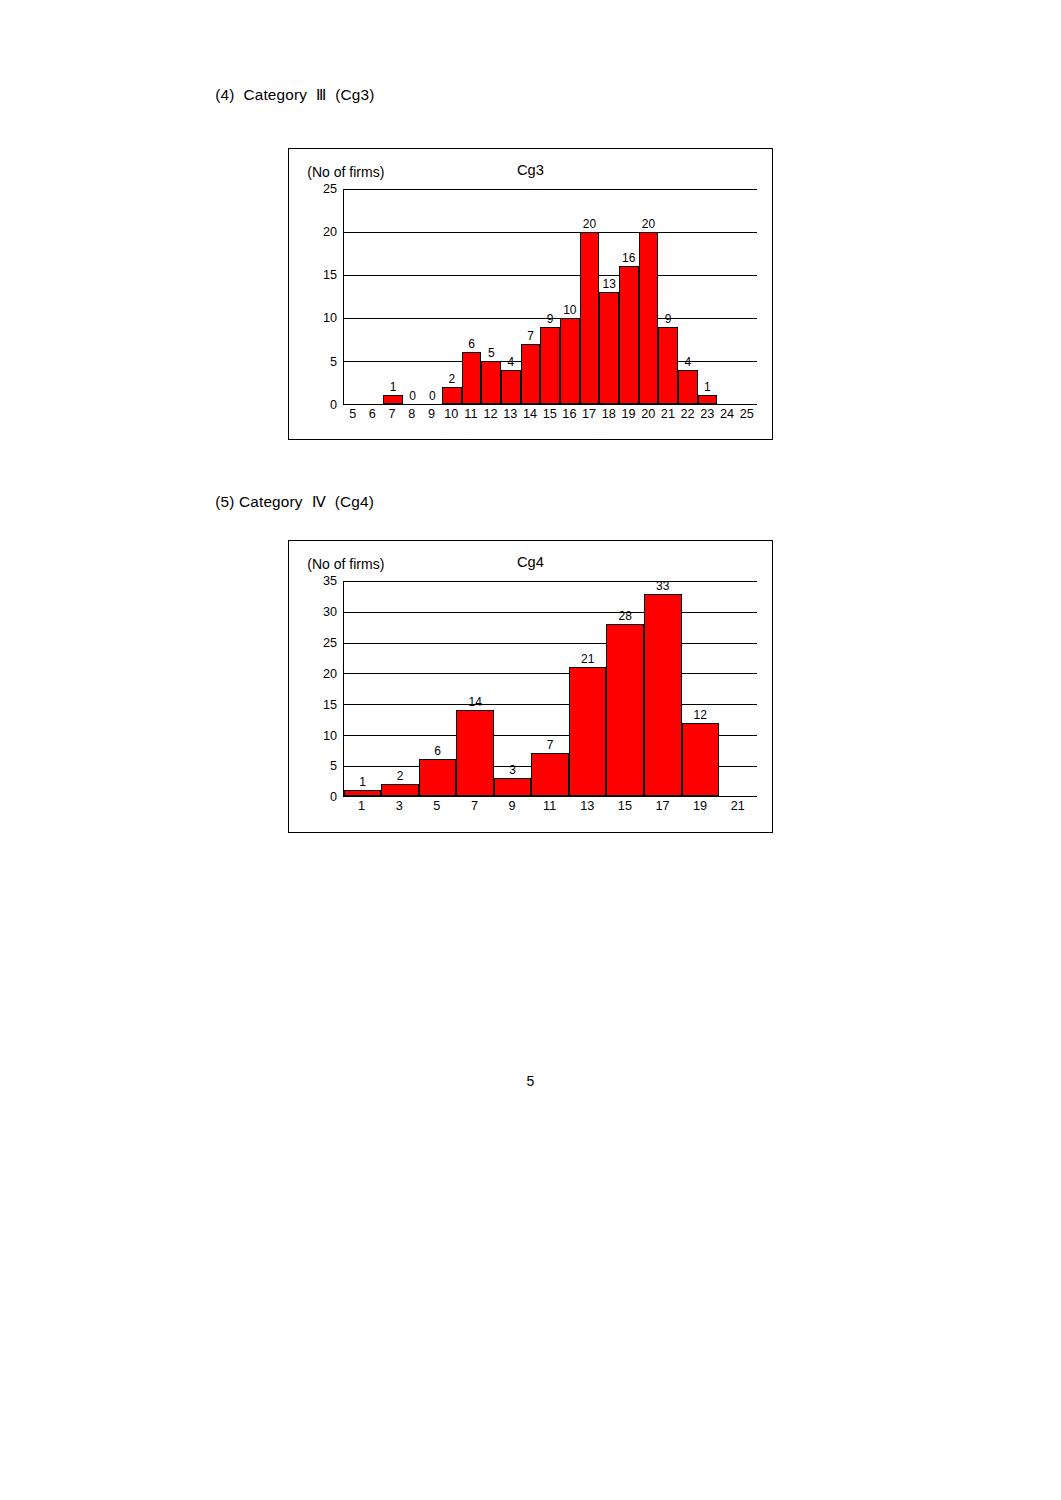(4) Category Ⅲ (Cg3)
(No of firms) Cg3
25 20 15 10 5 0
1 0 0
2
6
5
4
7
9
10
20
13
16
20
9
4
1
5 6 7 8 9 10 11 12 13 14 15 16 17 18 19 20 21 22 23 24 25
(5) Category Ⅳ (Cg4)
(No of firms) Cg4
35 30 25 20 15 10 5 0
1
2
6
14
3
7
21
28
33
12
1 3 5 7 9 11 13 15 17 19 21
5